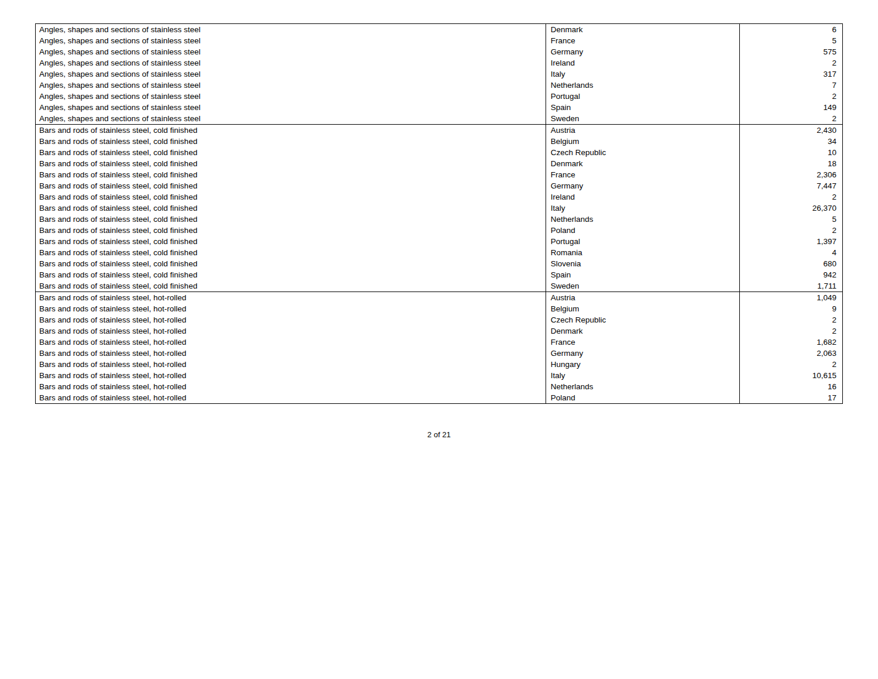| Angles, shapes and sections of stainless steel | Denmark | 6 |
| Angles, shapes and sections of stainless steel | France | 5 |
| Angles, shapes and sections of stainless steel | Germany | 575 |
| Angles, shapes and sections of stainless steel | Ireland | 2 |
| Angles, shapes and sections of stainless steel | Italy | 317 |
| Angles, shapes and sections of stainless steel | Netherlands | 7 |
| Angles, shapes and sections of stainless steel | Portugal | 2 |
| Angles, shapes and sections of stainless steel | Spain | 149 |
| Angles, shapes and sections of stainless steel | Sweden | 2 |
| Bars and rods of stainless steel, cold finished | Austria | 2,430 |
| Bars and rods of stainless steel, cold finished | Belgium | 34 |
| Bars and rods of stainless steel, cold finished | Czech Republic | 10 |
| Bars and rods of stainless steel, cold finished | Denmark | 18 |
| Bars and rods of stainless steel, cold finished | France | 2,306 |
| Bars and rods of stainless steel, cold finished | Germany | 7,447 |
| Bars and rods of stainless steel, cold finished | Ireland | 2 |
| Bars and rods of stainless steel, cold finished | Italy | 26,370 |
| Bars and rods of stainless steel, cold finished | Netherlands | 5 |
| Bars and rods of stainless steel, cold finished | Poland | 2 |
| Bars and rods of stainless steel, cold finished | Portugal | 1,397 |
| Bars and rods of stainless steel, cold finished | Romania | 4 |
| Bars and rods of stainless steel, cold finished | Slovenia | 680 |
| Bars and rods of stainless steel, cold finished | Spain | 942 |
| Bars and rods of stainless steel, cold finished | Sweden | 1,711 |
| Bars and rods of stainless steel, hot-rolled | Austria | 1,049 |
| Bars and rods of stainless steel, hot-rolled | Belgium | 9 |
| Bars and rods of stainless steel, hot-rolled | Czech Republic | 2 |
| Bars and rods of stainless steel, hot-rolled | Denmark | 2 |
| Bars and rods of stainless steel, hot-rolled | France | 1,682 |
| Bars and rods of stainless steel, hot-rolled | Germany | 2,063 |
| Bars and rods of stainless steel, hot-rolled | Hungary | 2 |
| Bars and rods of stainless steel, hot-rolled | Italy | 10,615 |
| Bars and rods of stainless steel, hot-rolled | Netherlands | 16 |
| Bars and rods of stainless steel, hot-rolled | Poland | 17 |
2 of 21